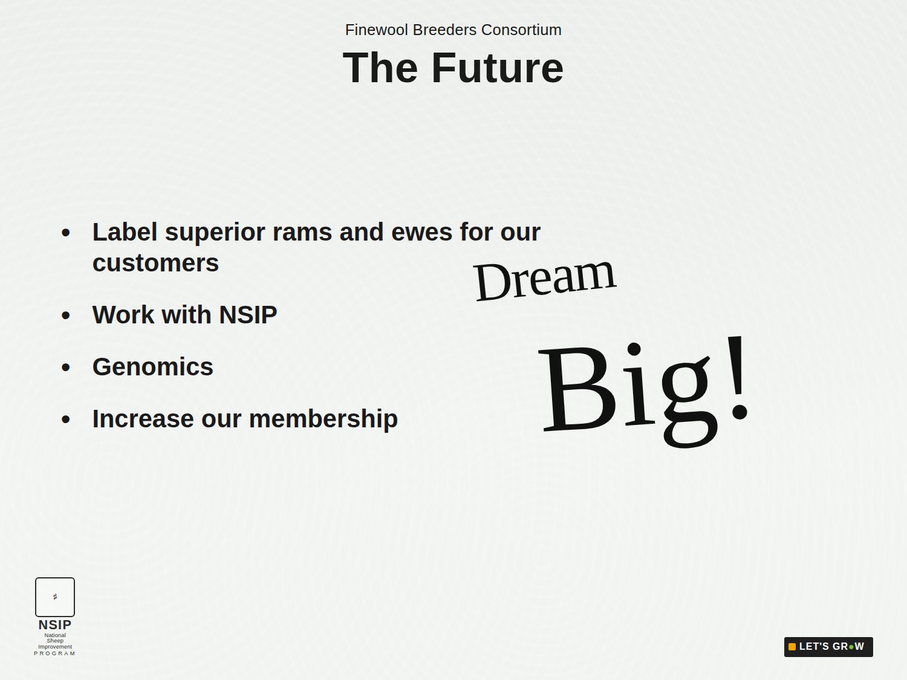Finewool Breeders Consortium
The Future
Label superior rams and ewes for our customers
Work with NSIP
Genomics
Increase our membership
Dream Big!
♯
NSIP
National Sheep Improvement
Program
LET'S GR●W